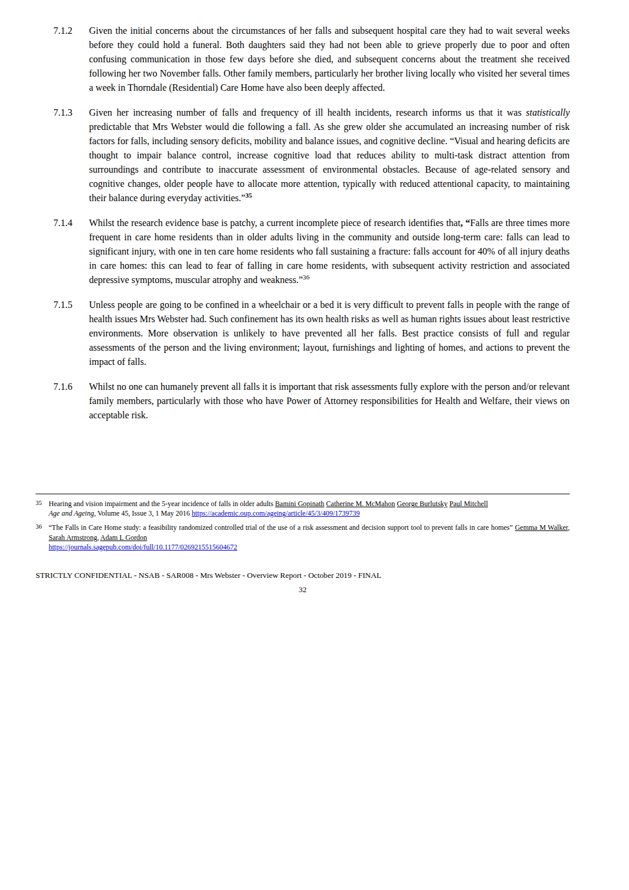7.1.2
Given the initial concerns about the circumstances of her falls and subsequent hospital care they had to wait several weeks before they could hold a funeral. Both daughters said they had not been able to grieve properly due to poor and often confusing communication in those few days before she died, and subsequent concerns about the treatment she received following her two November falls. Other family members, particularly her brother living locally who visited her several times a week in Thorndale (Residential) Care Home have also been deeply affected.
7.1.3
Given her increasing number of falls and frequency of ill health incidents, research informs us that it was statistically predictable that Mrs Webster would die following a fall. As she grew older she accumulated an increasing number of risk factors for falls, including sensory deficits, mobility and balance issues, and cognitive decline. “Visual and hearing deficits are thought to impair balance control, increase cognitive load that reduces ability to multi-task distract attention from surroundings and contribute to inaccurate assessment of environmental obstacles. Because of age-related sensory and cognitive changes, older people have to allocate more attention, typically with reduced attentional capacity, to maintaining their balance during everyday activities.”35
7.1.4
Whilst the research evidence base is patchy, a current incomplete piece of research identifies that, “Falls are three times more frequent in care home residents than in older adults living in the community and outside long-term care: falls can lead to significant injury, with one in ten care home residents who fall sustaining a fracture: falls account for 40% of all injury deaths in care homes: this can lead to fear of falling in care home residents, with subsequent activity restriction and associated depressive symptoms, muscular atrophy and weakness.”36
7.1.5
Unless people are going to be confined in a wheelchair or a bed it is very difficult to prevent falls in people with the range of health issues Mrs Webster had. Such confinement has its own health risks as well as human rights issues about least restrictive environments. More observation is unlikely to have prevented all her falls. Best practice consists of full and regular assessments of the person and the living environment; layout, furnishings and lighting of homes, and actions to prevent the impact of falls.
7.1.6
Whilst no one can humanely prevent all falls it is important that risk assessments fully explore with the person and/or relevant family members, particularly with those who have Power of Attorney responsibilities for Health and Welfare, their views on acceptable risk.
35
Hearing and vision impairment and the 5-year incidence of falls in older adults Bamini Gopinath Catherine M. McMahon George Burlutsky Paul Mitchell
Age and Ageing, Volume 45, Issue 3, 1 May 2016 https://academic.oup.com/ageing/article/45/3/409/1739739
36
“The Falls in Care Home study: a feasibility randomized controlled trial of the use of a risk assessment and decision support tool to prevent falls in care homes” Gemma M Walker, Sarah Armstrong, Adam L Gordon
https://journals.sagepub.com/doi/full/10.1177/0269215515604672
STRICTLY CONFIDENTIAL - NSAB - SAR008 - Mrs Webster - Overview Report - October 2019 - FINAL
32